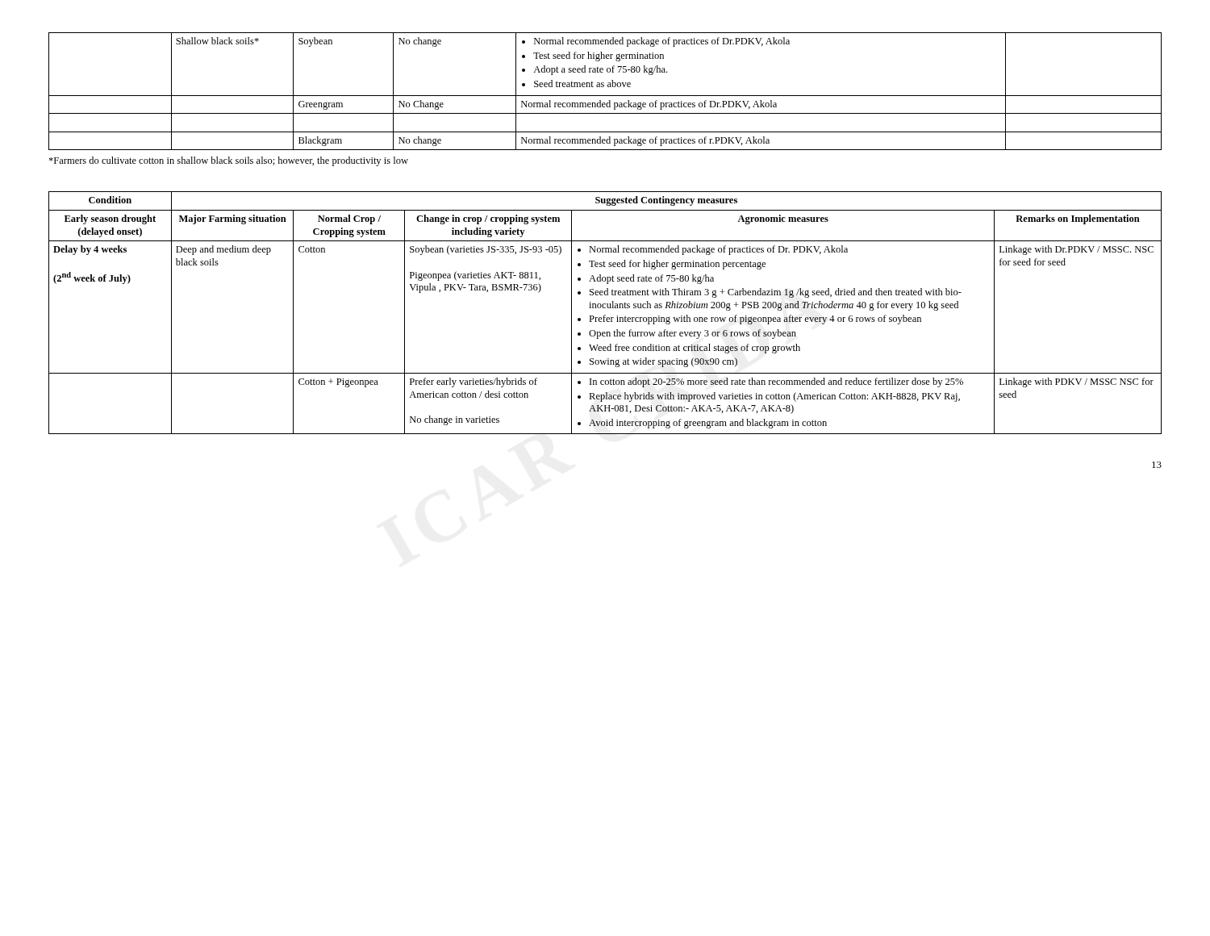ICAR CRIDA
| | Shallow black soils* | Soybean | No change | Normal recommended package of practices of Dr.PDKV, Akola Test seed for higher germination Adopt a seed rate of 75-80 kg/ha. Seed treatment as above | |
| | | Greengram | No Change | Normal recommended package of practices of Dr.PDKV, Akola | |
| | | Blackgram | No change | Normal recommended package of practices of r.PDKV, Akola | |
*Farmers do cultivate cotton in shallow black soils also; however, the productivity is low
| Condition | Suggested Contingency measures |
| --- | --- |
| Early season drought (delayed onset) | Major Farming situation | Normal Crop / Cropping system | Change in crop / cropping system including variety | Agronomic measures | Remarks on Implementation |
| Delay by 4 weeks (2 nd week of July) | Deep and medium deep black soils | Cotton | Soybean (varieties JS-335, JS-93 -05) Pigeonpea (varieties AKT- 8811, Vipula , PKV- Tara, BSMR-736) | Normal recommended package of practices of Dr. PDKV, Akola Test seed for higher germination percentage Adopt seed rate of 75-80 kg/ha Seed treatment with Thiram 3 g + Carbendazim 1g /kg seed, dried and then treated with bio-inoculants such as Rhizobium 200g + PSB 200g and Trichoderma 40 g for every 10 kg seed Prefer intercropping with one row of pigeonpea after every 4 or 6 rows of soybean Open the furrow after every 3 or 6 rows of soybean Weed free condition at critical stages of crop growth Sowing at wider spacing (90x90 cm) | Linkage with Dr.PDKV / MSSC. NSC for seed for seed |
| | | Cotton + Pigeonpea | Prefer early varieties/hybrids of American cotton / desi cotton No change in varieties | In cotton adopt 20-25% more seed rate than recommended and reduce fertilizer dose by 25% Replace hybrids with improved varieties in cotton (American Cotton: AKH-8828, PKV Raj, AKH-081, Desi Cotton:- AKA-5, AKA-7, AKA-8) Avoid intercropping of greengram and blackgram in cotton | Linkage with PDKV / MSSC NSC for seed |
13